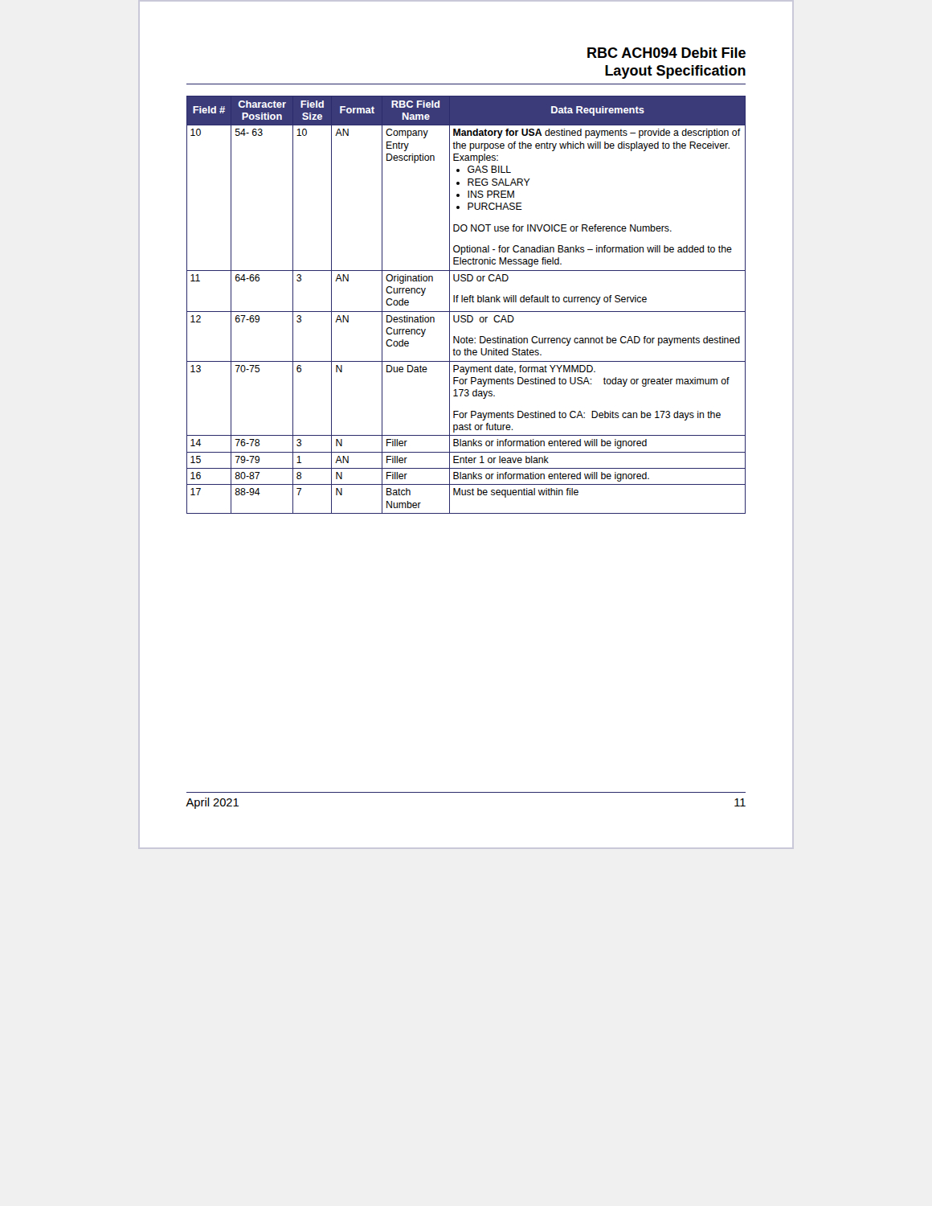RBC ACH094 Debit File
Layout Specification
| Field # | Character Position | Field Size | Format | RBC Field Name | Data Requirements |
| --- | --- | --- | --- | --- | --- |
| 10 | 54- 63 | 10 | AN | Company Entry Description | Mandatory for USA destined payments – provide a description of the purpose of the entry which will be displayed to the Receiver. Examples: GAS BILL REG SALARY INS PREM PURCHASE DO NOT use for INVOICE or Reference Numbers. Optional - for Canadian Banks – information will be added to the Electronic Message field. |
| 11 | 64-66 | 3 | AN | Origination Currency Code | USD or CAD If left blank will default to currency of Service |
| 12 | 67-69 | 3 | AN | Destination Currency Code | USD or CAD Note: Destination Currency cannot be CAD for payments destined to the United States. |
| 13 | 70-75 | 6 | N | Due Date | Payment date, format YYMMDD. For Payments Destined to USA: today or greater maximum of 173 days. For Payments Destined to CA: Debits can be 173 days in the past or future. |
| 14 | 76-78 | 3 | N | Filler | Blanks or information entered will be ignored |
| 15 | 79-79 | 1 | AN | Filler | Enter 1 or leave blank |
| 16 | 80-87 | 8 | N | Filler | Blanks or information entered will be ignored. |
| 17 | 88-94 | 7 | N | Batch Number | Must be sequential within file |
April 2021 11